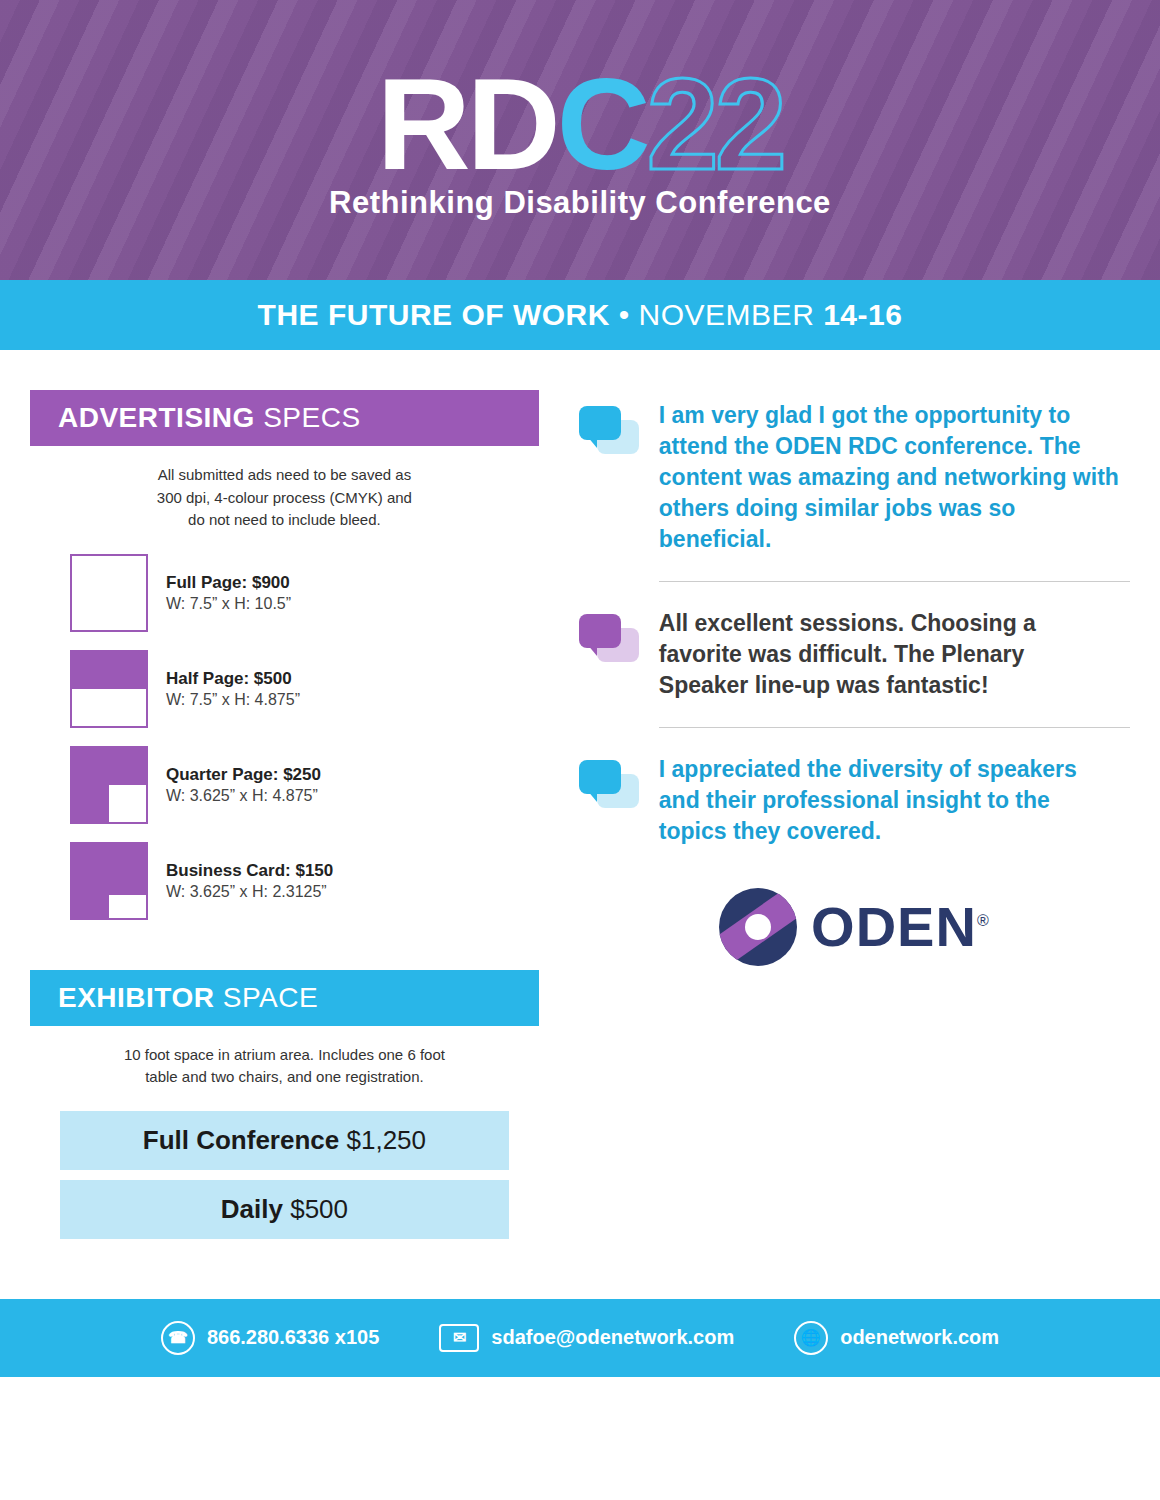RD C 22
Rethinking Disability Conference
THE FUTURE OF WORK • NOVEMBER 14-16
ADVERTISING SPECS
All submitted ads need to be saved as
300 dpi, 4-colour process (CMYK) and
do not need to include bleed.
Full Page: $900 W: 7.5” x H: 10.5”
Half Page: $500 W: 7.5” x H: 4.875”
Quarter Page: $250 W: 3.625” x H: 4.875”
Business Card: $150 W: 3.625” x H: 2.3125”
EXHIBITOR SPACE
10 foot space in atrium area. Includes one 6 foot
table and two chairs, and one registration.
Full Conference $1,250
Daily $500
I am very glad I got the opportunity to attend the ODEN RDC conference. The content was amazing and networking with others doing similar jobs was so beneficial.
All excellent sessions. Choosing a favorite was difficult. The Plenary Speaker line-up was fantastic!
I appreciated the diversity of speakers and their professional insight to the topics they covered.
ODEN®
☎ 866.280.6336 x105
✉ sdafoe@odenetwork.com
🌐 odenetwork.com